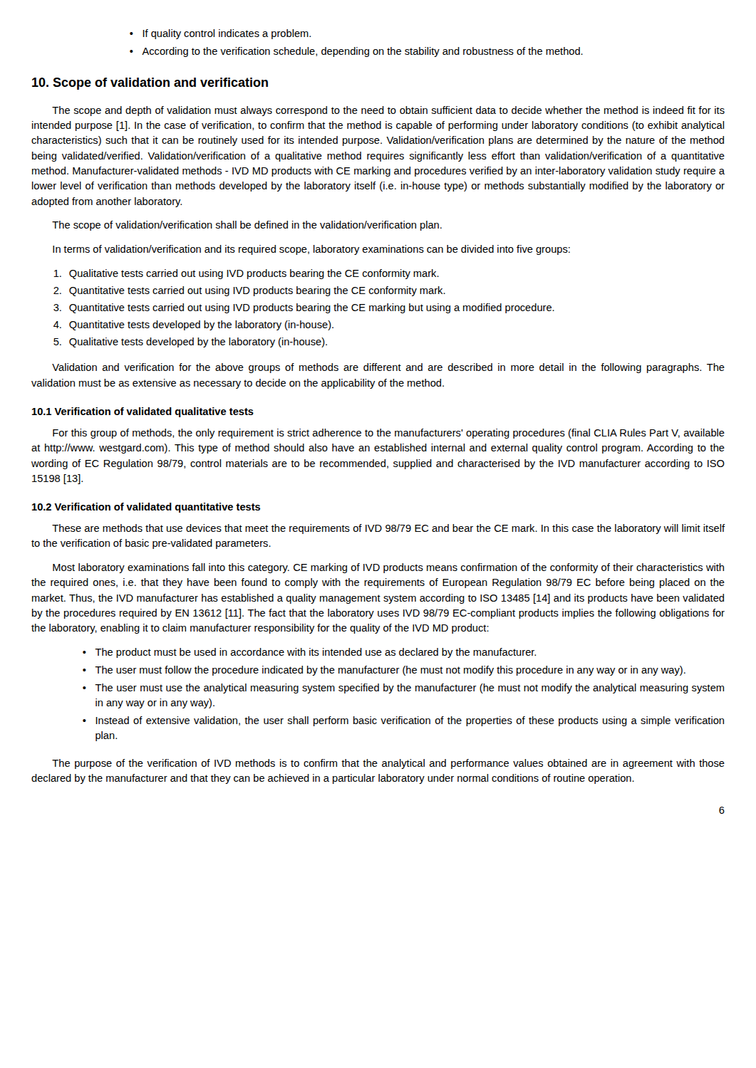If quality control indicates a problem.
According to the verification schedule, depending on the stability and robustness of the method.
10. Scope of validation and verification
The scope and depth of validation must always correspond to the need to obtain sufficient data to decide whether the method is indeed fit for its intended purpose [1]. In the case of verification, to confirm that the method is capable of performing under laboratory conditions (to exhibit analytical characteristics) such that it can be routinely used for its intended purpose. Validation/verification plans are determined by the nature of the method being validated/verified. Validation/verification of a qualitative method requires significantly less effort than validation/verification of a quantitative method. Manufacturer-validated methods - IVD MD products with CE marking and procedures verified by an inter-laboratory validation study require a lower level of verification than methods developed by the laboratory itself (i.e. in-house type) or methods substantially modified by the laboratory or adopted from another laboratory.
The scope of validation/verification shall be defined in the validation/verification plan.
In terms of validation/verification and its required scope, laboratory examinations can be divided into five groups:
Qualitative tests carried out using IVD products bearing the CE conformity mark.
Quantitative tests carried out using IVD products bearing the CE conformity mark.
Quantitative tests carried out using IVD products bearing the CE marking but using a modified procedure.
Quantitative tests developed by the laboratory (in-house).
Qualitative tests developed by the laboratory (in-house).
Validation and verification for the above groups of methods are different and are described in more detail in the following paragraphs. The validation must be as extensive as necessary to decide on the applicability of the method.
10.1 Verification of validated qualitative tests
For this group of methods, the only requirement is strict adherence to the manufacturers' operating procedures (final CLIA Rules Part V, available at http://www. westgard.com). This type of method should also have an established internal and external quality control program. According to the wording of EC Regulation 98/79, control materials are to be recommended, supplied and characterised by the IVD manufacturer according to ISO 15198 [13].
10.2 Verification of validated quantitative tests
These are methods that use devices that meet the requirements of IVD 98/79 EC and bear the CE mark. In this case the laboratory will limit itself to the verification of basic pre-validated parameters.
Most laboratory examinations fall into this category. CE marking of IVD products means confirmation of the conformity of their characteristics with the required ones, i.e. that they have been found to comply with the requirements of European Regulation 98/79 EC before being placed on the market. Thus, the IVD manufacturer has established a quality management system according to ISO 13485 [14] and its products have been validated by the procedures required by EN 13612 [11]. The fact that the laboratory uses IVD 98/79 EC-compliant products implies the following obligations for the laboratory, enabling it to claim manufacturer responsibility for the quality of the IVD MD product:
The product must be used in accordance with its intended use as declared by the manufacturer.
The user must follow the procedure indicated by the manufacturer (he must not modify this procedure in any way or in any way).
The user must use the analytical measuring system specified by the manufacturer (he must not modify the analytical measuring system in any way or in any way).
Instead of extensive validation, the user shall perform basic verification of the properties of these products using a simple verification plan.
The purpose of the verification of IVD methods is to confirm that the analytical and performance values obtained are in agreement with those declared by the manufacturer and that they can be achieved in a particular laboratory under normal conditions of routine operation.
6